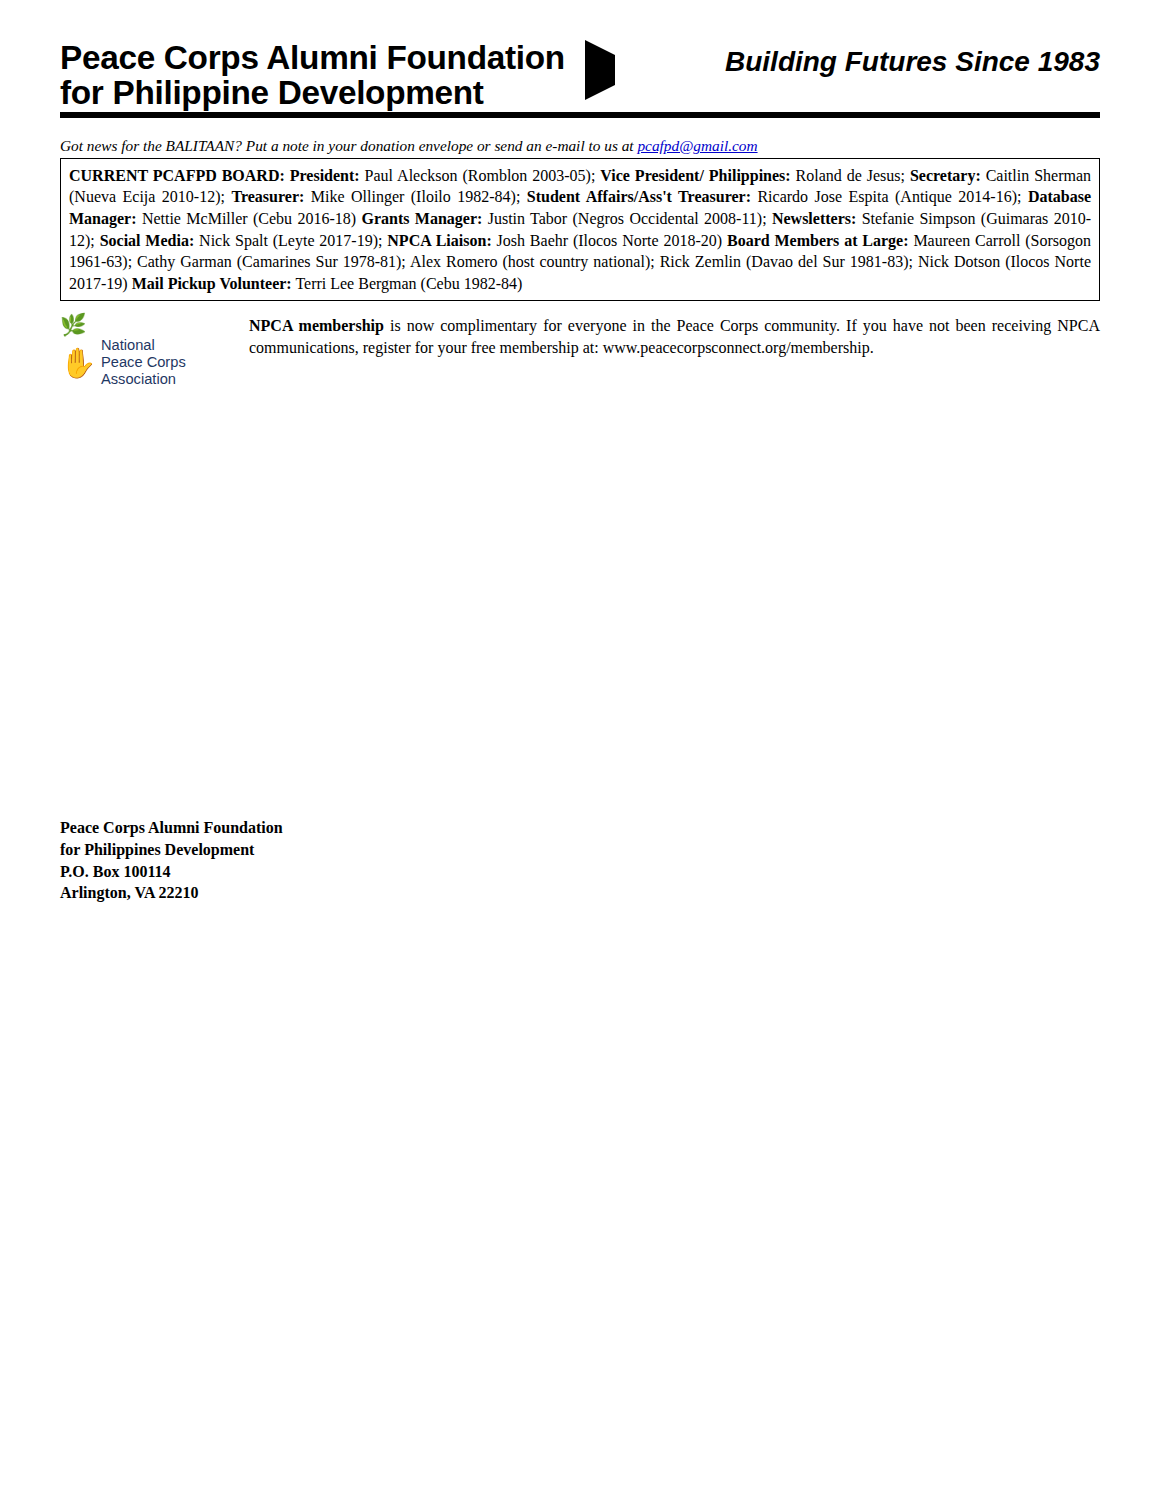Peace Corps Alumni Foundation
for Philippine Development
Building Futures Since 1983
Got news for the BALITAAN? Put a note in your donation envelope or send an e-mail to us at pcafpd@gmail.com
CURRENT PCAFPD BOARD: President: Paul Aleckson (Romblon 2003-05); Vice President/ Philippines: Roland de Jesus; Secretary: Caitlin Sherman (Nueva Ecija 2010-12); Treasurer: Mike Ollinger (Iloilo 1982-84); Student Affairs/Ass't Treasurer: Ricardo Jose Espita (Antique 2014-16); Database Manager: Nettie McMiller (Cebu 2016-18) Grants Manager: Justin Tabor (Negros Occidental 2008-11); Newsletters: Stefanie Simpson (Guimaras 2010-12); Social Media: Nick Spalt (Leyte 2017-19); NPCA Liaison: Josh Baehr (Ilocos Norte 2018-20) Board Members at Large: Maureen Carroll (Sorsogon 1961-63); Cathy Garman (Camarines Sur 1978-81); Alex Romero (host country national); Rick Zemlin (Davao del Sur 1981-83); Nick Dotson (Ilocos Norte 2017-19) Mail Pickup Volunteer: Terri Lee Bergman (Cebu 1982-84)
🌿
✋National
Peace Corps
Association
NPCA membership is now complimentary for everyone in the Peace Corps community. If you have not been receiving NPCA communications, register for your free membership at: www.peacecorpsconnect.org/membership.
Peace Corps Alumni Foundation
for Philippines Development
P.O. Box 100114
Arlington, VA 22210